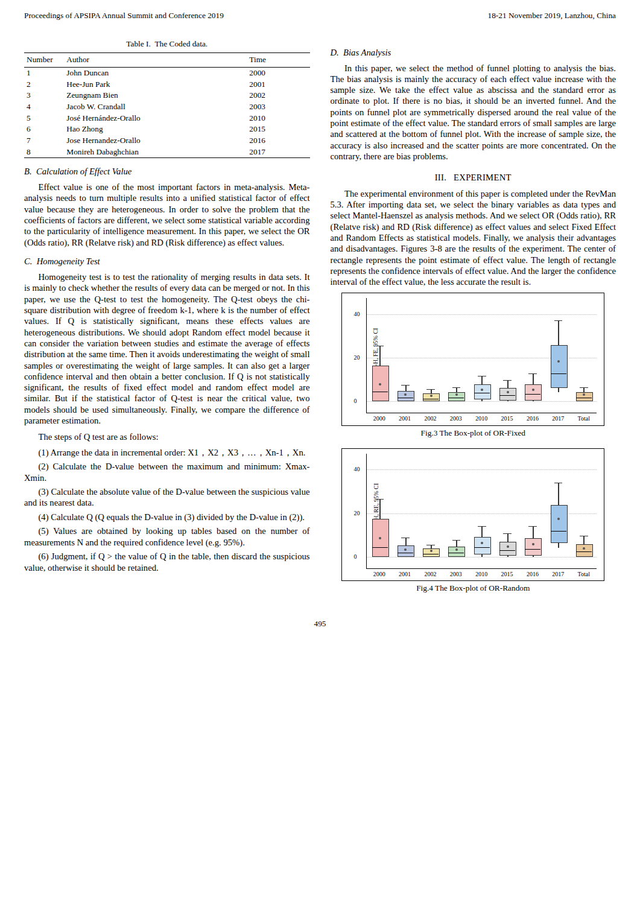Proceedings of APSIPA Annual Summit and Conference 2019
18-21 November 2019, Lanzhou, China
Table I. The Coded data.
| Number | Author | Time |
| --- | --- | --- |
| 1 | John Duncan | 2000 |
| 2 | Hee-Jun Park | 2001 |
| 3 | Zeungnam Bien | 2002 |
| 4 | Jacob W. Crandall | 2003 |
| 5 | José Hernández-Orallo | 2010 |
| 6 | Hao Zhong | 2015 |
| 7 | Jose Hernandez-Orallo | 2016 |
| 8 | Monireh Dabaghchian | 2017 |
B. Calculation of Effect Value
Effect value is one of the most important factors in meta-analysis. Meta-analysis needs to turn multiple results into a unified statistical factor of effect value because they are heterogeneous. In order to solve the problem that the coefficients of factors are different, we select some statistical variable according to the particularity of intelligence measurement. In this paper, we select the OR (Odds ratio), RR (Relatve risk) and RD (Risk difference) as effect values.
C. Homogeneity Test
Homogeneity test is to test the rationality of merging results in data sets. It is mainly to check whether the results of every data can be merged or not. In this paper, we use the Q-test to test the homogeneity. The Q-test obeys the chi-square distribution with degree of freedom k-1, where k is the number of effect values. If Q is statistically significant, means these effects values are heterogeneous distributions. We should adopt Random effect model because it can consider the variation between studies and estimate the average of effects distribution at the same time. Then it avoids underestimating the weight of small samples or overestimating the weight of large samples. It can also get a larger confidence interval and then obtain a better conclusion. If Q is not statistically significant, the results of fixed effect model and random effect model are similar. But if the statistical factor of Q-test is near the critical value, two models should be used simultaneously. Finally, we compare the difference of parameter estimation.
The steps of Q test are as follows:
(1) Arrange the data in incremental order: X1，X2，X3，…，Xn-1，Xn.
(2) Calculate the D-value between the maximum and minimum: Xmax-Xmin.
(3) Calculate the absolute value of the D-value between the suspicious value and its nearest data.
(4) Calculate Q (Q equals the D-value in (3) divided by the D-value in (2)).
(5) Values are obtained by looking up tables based on the number of measurements N and the required confidence level (e.g. 95%).
(6) Judgment, if Q > the value of Q in the table, then discard the suspicious value, otherwise it should be retained.
D. Bias Analysis
In this paper, we select the method of funnel plotting to analysis the bias. The bias analysis is mainly the accuracy of each effect value increase with the sample size. We take the effect value as abscissa and the standard error as ordinate to plot. If there is no bias, it should be an inverted funnel. And the points on funnel plot are symmetrically dispersed around the real value of the point estimate of the effect value. The standard errors of small samples are large and scattered at the bottom of funnel plot. With the increase of sample size, the accuracy is also increased and the scatter points are more concentrated. On the contrary, there are bias problems.
III. EXPERIMENT
The experimental environment of this paper is completed under the RevMan 5.3. After importing data set, we select the binary variables as data types and select Mantel-Haenszel as analysis methods. And we select OR (Odds ratio), RR (Relatve risk) and RD (Risk difference) as effect values and select Fixed Effect and Random Effects as statistical models. Finally, we analysis their advantages and disadvantages. Figures 3-8 are the results of the experiment. The center of rectangle represents the point estimate of effect value. The length of rectangle represents the confidence intervals of effect value. And the larger the confidence interval of the effect value, the less accurate the result is.
OR, M-H, FE, 95% CI
40
20
0
20002001200220032010201520162017 Total
Fig.3 The Box-plot of OR-Fixed
OR, M-H, RE, 95% CI
40
20
0
20002001200220032010201520162017 Total
Fig.4 The Box-plot of OR-Random
495